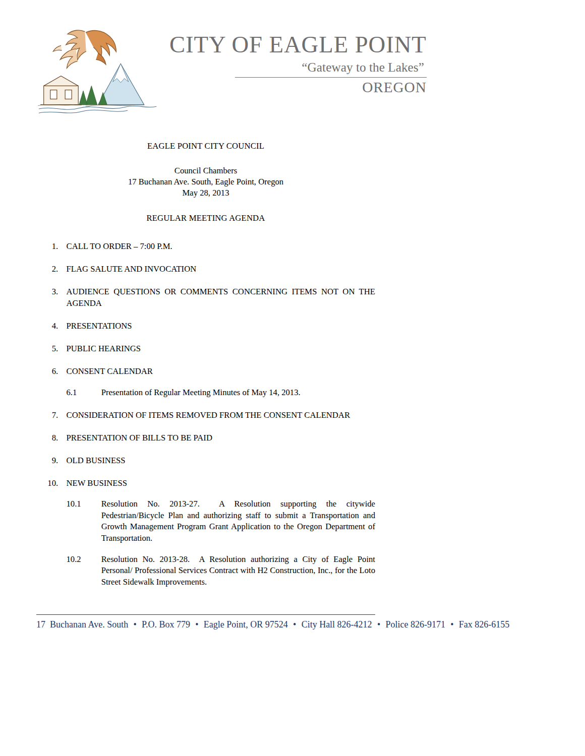City of Eagle Point crest
CITY OF EAGLE POINT
“Gateway to the Lakes”
OREGON
EAGLE POINT CITY COUNCIL
Council Chambers
17 Buchanan Ave. South, Eagle Point, Oregon
May 28, 2013
REGULAR MEETING AGENDA
1 CALL TO ORDER – 7:00 P.M.
2 FLAG SALUTE AND INVOCATION
3 AUDIENCE QUESTIONS OR COMMENTS CONCERNING ITEMS NOT ON THE AGENDA
4 PRESENTATIONS
5 PUBLIC HEARINGS
6 CONSENT CALENDAR
6.1 Presentation of Regular Meeting Minutes of May 14, 2013.
7 CONSIDERATION OF ITEMS REMOVED FROM THE CONSENT CALENDAR
8 PRESENTATION OF BILLS TO BE PAID
9 OLD BUSINESS
10 NEW BUSINESS
10.1 Resolution No. 2013-27. A Resolution supporting the citywide Pedestrian/Bicycle Plan and authorizing staff to submit a Transportation and Growth Management Program Grant Application to the Oregon Department of Transportation.
10.2 Resolution No. 2013-28. A Resolution authorizing a City of Eagle Point Personal/ Professional Services Contract with H2 Construction, Inc., for the Loto Street Sidewalk Improvements.
17 Buchanan Ave. South • P.O. Box 779 • Eagle Point, OR 97524 • City Hall 826-4212 • Police 826-9171 • Fax 826-6155